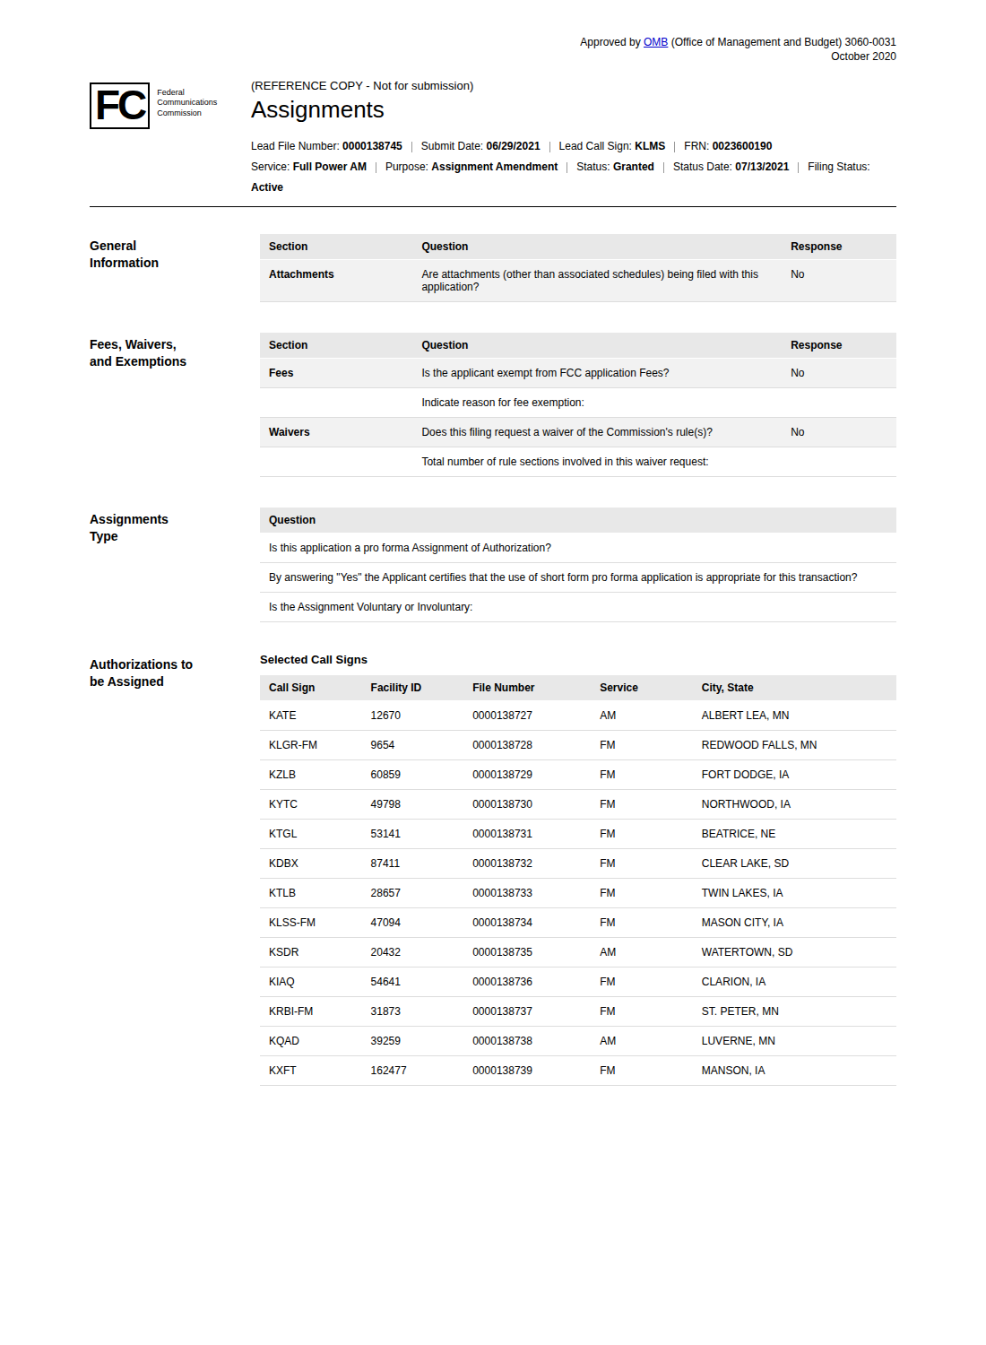Approved by OMB (Office of Management and Budget) 3060-0031
October 2020
FC
Federal
Communications
Commission
(REFERENCE COPY - Not for submission)
Assignments
Lead File Number: 0000138745 Submit Date: 06/29/2021 Lead Call Sign: KLMS FRN: 0023600190
Service: Full Power AM Purpose: Assignment Amendment Status: Granted Status Date: 07/13/2021 Filing Status: Active
General
Information
| Section | Question | Response |
| --- | --- | --- |
| Attachments | Are attachments (other than associated schedules) being filed with this application? | No |
Fees, Waivers,
and Exemptions
| Section | Question | Response |
| --- | --- | --- |
| Fees | Is the applicant exempt from FCC application Fees? | No |
| | Indicate reason for fee exemption: | |
| Waivers | Does this filing request a waiver of the Commission's rule(s)? | No |
| | Total number of rule sections involved in this waiver request: | |
Assignments
Type
| Question |
| --- |
| Is this application a pro forma Assignment of Authorization? |
| By answering "Yes" the Applicant certifies that the use of short form pro forma application is appropriate for this transaction? |
| Is the Assignment Voluntary or Involuntary: |
Authorizations to
be Assigned
Selected Call Signs
| Call Sign | Facility ID | File Number | Service | City, State |
| --- | --- | --- | --- | --- |
| KATE | 12670 | 0000138727 | AM | ALBERT LEA, MN |
| KLGR-FM | 9654 | 0000138728 | FM | REDWOOD FALLS, MN |
| KZLB | 60859 | 0000138729 | FM | FORT DODGE, IA |
| KYTC | 49798 | 0000138730 | FM | NORTHWOOD, IA |
| KTGL | 53141 | 0000138731 | FM | BEATRICE, NE |
| KDBX | 87411 | 0000138732 | FM | CLEAR LAKE, SD |
| KTLB | 28657 | 0000138733 | FM | TWIN LAKES, IA |
| KLSS-FM | 47094 | 0000138734 | FM | MASON CITY, IA |
| KSDR | 20432 | 0000138735 | AM | WATERTOWN, SD |
| KIAQ | 54641 | 0000138736 | FM | CLARION, IA |
| KRBI-FM | 31873 | 0000138737 | FM | ST. PETER, MN |
| KQAD | 39259 | 0000138738 | AM | LUVERNE, MN |
| KXFT | 162477 | 0000138739 | FM | MANSON, IA |